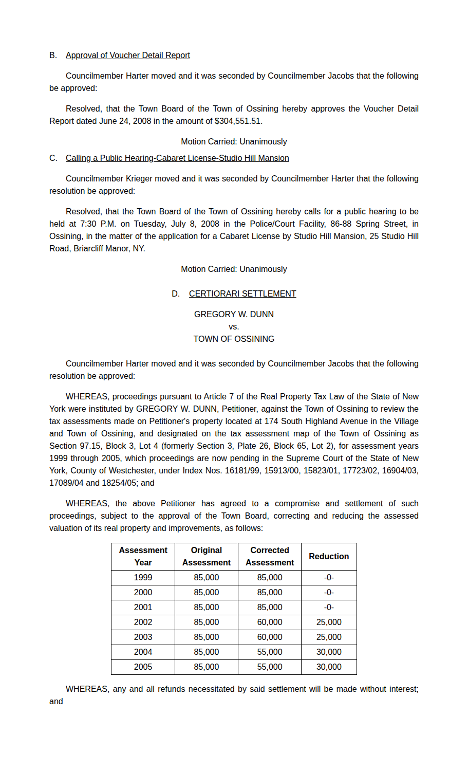B. Approval of Voucher Detail Report
Councilmember Harter moved and it was seconded by Councilmember Jacobs that the following be approved:
Resolved, that the Town Board of the Town of Ossining hereby approves the Voucher Detail Report dated June 24, 2008 in the amount of $304,551.51.
Motion Carried: Unanimously
C. Calling a Public Hearing-Cabaret License-Studio Hill Mansion
Councilmember Krieger moved and it was seconded by Councilmember Harter that the following resolution be approved:
Resolved, that the Town Board of the Town of Ossining hereby calls for a public hearing to be held at 7:30 P.M. on Tuesday, July 8, 2008 in the Police/Court Facility, 86-88 Spring Street, in Ossining, in the matter of the application for a Cabaret License by Studio Hill Mansion, 25 Studio Hill Road, Briarcliff Manor, NY.
Motion Carried: Unanimously
D. CERTIORARI SETTLEMENT
GREGORY W. DUNN
vs.
TOWN OF OSSINING
Councilmember Harter moved and it was seconded by Councilmember Jacobs that the following resolution be approved:
WHEREAS, proceedings pursuant to Article 7 of the Real Property Tax Law of the State of New York were instituted by GREGORY W. DUNN, Petitioner, against the Town of Ossining to review the tax assessments made on Petitioner's property located at 174 South Highland Avenue in the Village and Town of Ossining, and designated on the tax assessment map of the Town of Ossining as Section 97.15, Block 3, Lot 4 (formerly Section 3, Plate 26, Block 65, Lot 2), for assessment years 1999 through 2005, which proceedings are now pending in the Supreme Court of the State of New York, County of Westchester, under Index Nos. 16181/99, 15913/00, 15823/01, 17723/02, 16904/03, 17089/04 and 18254/05; and
WHEREAS, the above Petitioner has agreed to a compromise and settlement of such proceedings, subject to the approval of the Town Board, correcting and reducing the assessed valuation of its real property and improvements, as follows:
| Assessment Year | Original Assessment | Corrected Assessment | Reduction |
| --- | --- | --- | --- |
| 1999 | 85,000 | 85,000 | -0- |
| 2000 | 85,000 | 85,000 | -0- |
| 2001 | 85,000 | 85,000 | -0- |
| 2002 | 85,000 | 60,000 | 25,000 |
| 2003 | 85,000 | 60,000 | 25,000 |
| 2004 | 85,000 | 55,000 | 30,000 |
| 2005 | 85,000 | 55,000 | 30,000 |
WHEREAS, any and all refunds necessitated by said settlement will be made without interest; and